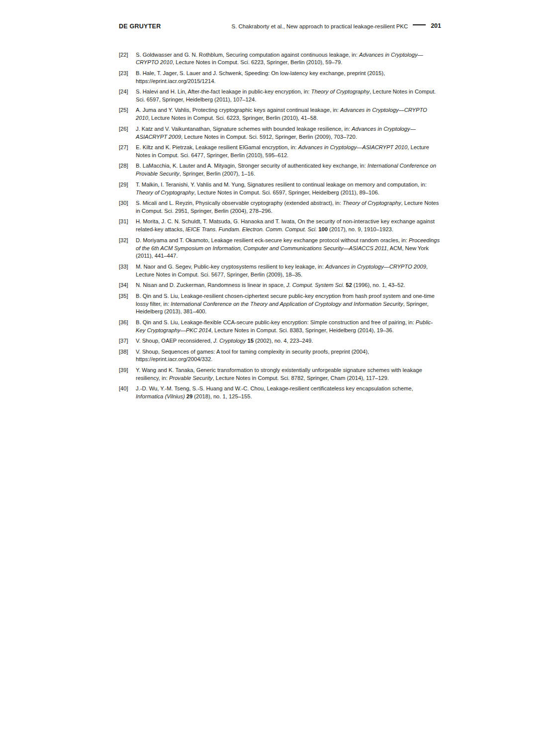DE GRUYTER
S. Chakraborty et al., New approach to practical leakage-resilient PKC 201
[22] S. Goldwasser and G. N. Rothblum, Securing computation against continuous leakage, in: Advances in Cryptology—CRYPTO 2010, Lecture Notes in Comput. Sci. 6223, Springer, Berlin (2010), 59–79.
[23] B. Hale, T. Jager, S. Lauer and J. Schwenk, Speeding: On low-latency key exchange, preprint (2015), https://eprint.iacr.org/2015/1214.
[24] S. Halevi and H. Lin, After-the-fact leakage in public-key encryption, in: Theory of Cryptography, Lecture Notes in Comput. Sci. 6597, Springer, Heidelberg (2011), 107–124.
[25] A. Juma and Y. Vahlis, Protecting cryptographic keys against continual leakage, in: Advances in Cryptology—CRYPTO 2010, Lecture Notes in Comput. Sci. 6223, Springer, Berlin (2010), 41–58.
[26] J. Katz and V. Vaikuntanathan, Signature schemes with bounded leakage resilience, in: Advances in Cryptology—ASIACRYPT 2009, Lecture Notes in Comput. Sci. 5912, Springer, Berlin (2009), 703–720.
[27] E. Kiltz and K. Pietrzak, Leakage resilient ElGamal encryption, in: Advances in Cryptology—ASIACRYPT 2010, Lecture Notes in Comput. Sci. 6477, Springer, Berlin (2010), 595–612.
[28] B. LaMacchia, K. Lauter and A. Mityagin, Stronger security of authenticated key exchange, in: International Conference on Provable Security, Springer, Berlin (2007), 1–16.
[29] T. Malkin, I. Teranishi, Y. Vahlis and M. Yung, Signatures resilient to continual leakage on memory and computation, in: Theory of Cryptography, Lecture Notes in Comput. Sci. 6597, Springer, Heidelberg (2011), 89–106.
[30] S. Micali and L. Reyzin, Physically observable cryptography (extended abstract), in: Theory of Cryptography, Lecture Notes in Comput. Sci. 2951, Springer, Berlin (2004), 278–296.
[31] H. Morita, J. C. N. Schuldt, T. Matsuda, G. Hanaoka and T. Iwata, On the security of non-interactive key exchange against related-key attacks, IEICE Trans. Fundam. Electron. Comm. Comput. Sci. 100 (2017), no. 9, 1910–1923.
[32] D. Moriyama and T. Okamoto, Leakage resilient eck-secure key exchange protocol without random oracles, in: Proceedings of the 6th ACM Symposium on Information, Computer and Communications Security—ASIACCS 2011, ACM, New York (2011), 441–447.
[33] M. Naor and G. Segev, Public-key cryptosystems resilient to key leakage, in: Advances in Cryptology—CRYPTO 2009, Lecture Notes in Comput. Sci. 5677, Springer, Berlin (2009), 18–35.
[34] N. Nisan and D. Zuckerman, Randomness is linear in space, J. Comput. System Sci. 52 (1996), no. 1, 43–52.
[35] B. Qin and S. Liu, Leakage-resilient chosen-ciphertext secure public-key encryption from hash proof system and one-time lossy filter, in: International Conference on the Theory and Application of Cryptology and Information Security, Springer, Heidelberg (2013), 381–400.
[36] B. Qin and S. Liu, Leakage-flexible CCA-secure public-key encryption: Simple construction and free of pairing, in: Public-Key Cryptography—PKC 2014, Lecture Notes in Comput. Sci. 8383, Springer, Heidelberg (2014), 19–36.
[37] V. Shoup, OAEP reconsidered, J. Cryptology 15 (2002), no. 4, 223–249.
[38] V. Shoup, Sequences of games: A tool for taming complexity in security proofs, preprint (2004), https://eprint.iacr.org/2004/332.
[39] Y. Wang and K. Tanaka, Generic transformation to strongly existentially unforgeable signature schemes with leakage resiliency, in: Provable Security, Lecture Notes in Comput. Sci. 8782, Springer, Cham (2014), 117–129.
[40] J.-D. Wu, Y.-M. Tseng, S.-S. Huang and W.-C. Chou, Leakage-resilient certificateless key encapsulation scheme, Informatica (Vilnius) 29 (2018), no. 1, 125–155.